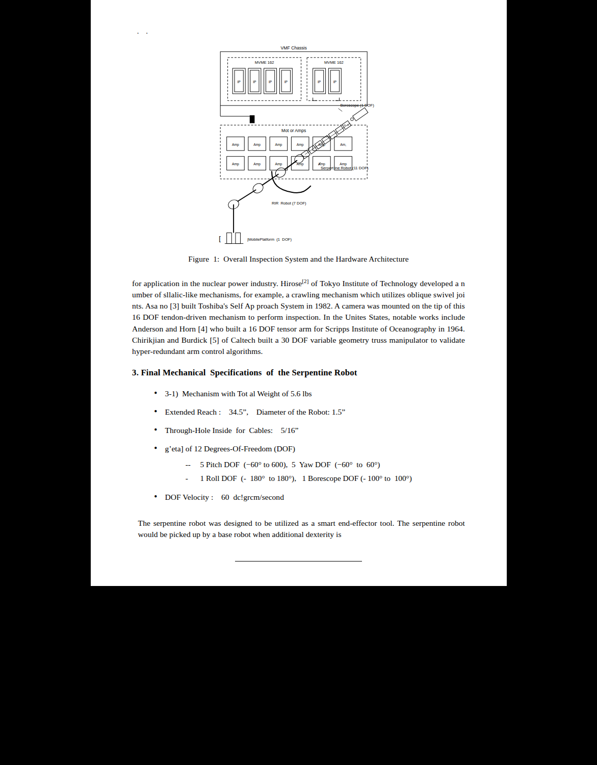. .
VMF Chassis MVME 162 IP IP IP IP MVME 162 IP IP Mot or Amps Amp Amp Amp Amp Amp Am, Amp Amp Amp Amp Amp Amp [ |MobilePlatform (1 DOF) RIR Robot (7 DOF) Serpert ine Robot (11 DOF) Boroscope (1 DOF)
Figure 1: Overall Inspection System and the Hardware Architecture
for application in the nuclear power industry. Hirose[2] of Tokyo Institute of Technology developed a n umber of sllalic-like mechanisms, for example, a crawling mechanism which utilizes oblique swivel joi nts. Asa no [3] built Toshiba's Self Ap proach System in 1982. A camera was mounted on the tip of this 16 DOF tendon-driven mechanism to perform inspection. In the Unites States, notable works include Anderson and Horn [4] who built a 16 DOF tensor arm for Scripps Institute of Oceanography in 1964. Chirikjian and Burdick [5] of Caltech built a 30 DOF variable geometry truss manipulator to validate hyper-redundant arm control algorithms.
3. Final Mechanical Specifications of the Serpentine Robot
3-1) Mechanism with Tot al Weight of 5.6 lbs
Extended Reach : 34.5”, Diameter of the Robot: 1.5”
Through-Hole Inside for Cables: 5/16”
g’eta] of 12 Degrees-Of-Freedom (DOF)
--5 Pitch DOF (−60° to 600), 5 Yaw DOF (−60° to 60°)
-1 Roll DOF (- 180° to 180°), 1 Borescope DOF (- 100° to 100°)
DOF Velocity : 60 dc!grcm/second
The serpentine robot was designed to be utilized as a smart end-effector tool. The serpentine robot would be picked up by a base robot when additional dexterity is